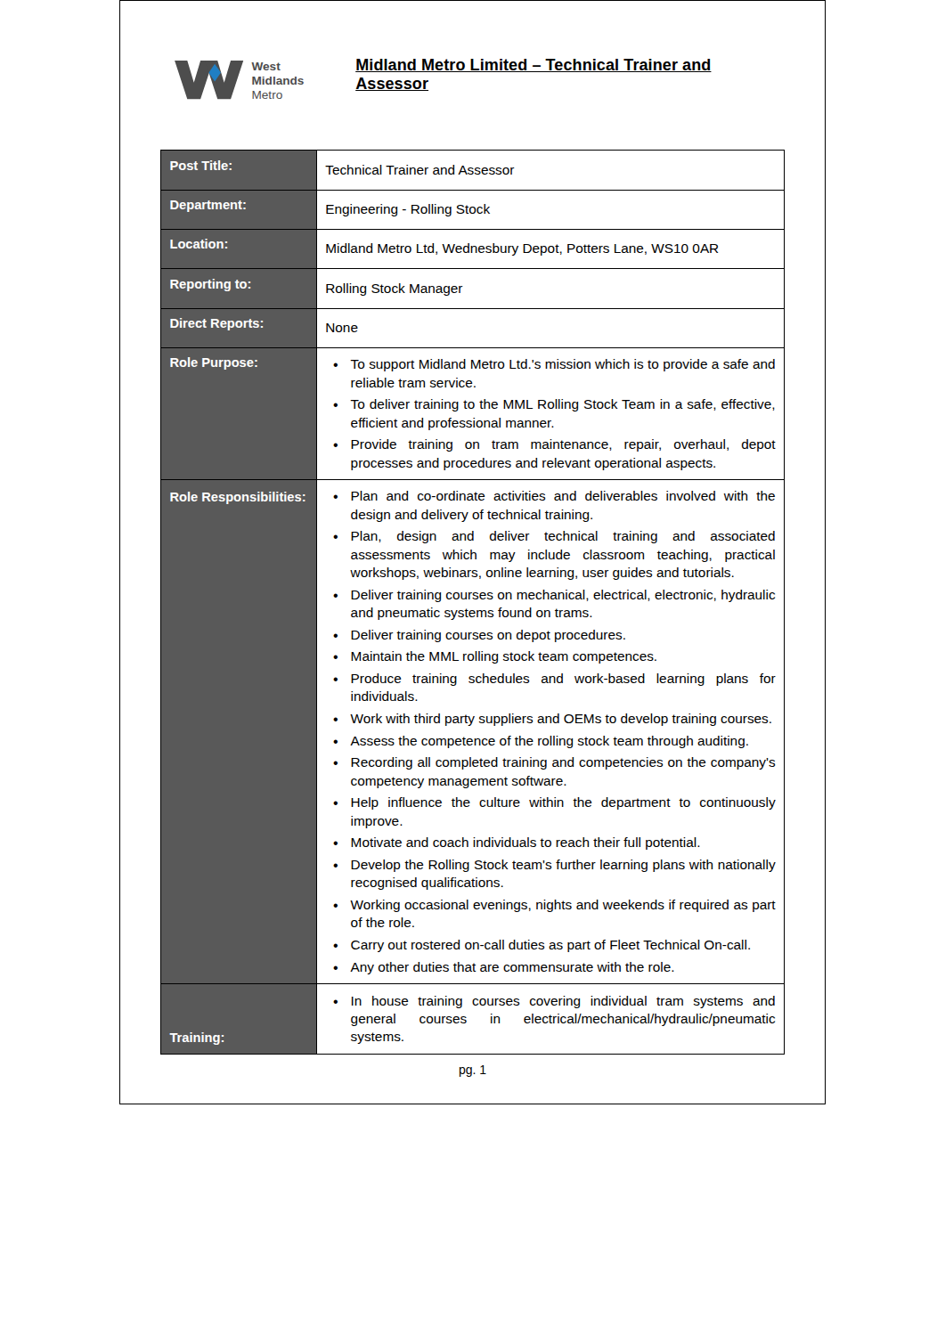West Midlands Metro
Midland Metro Limited – Technical Trainer and Assessor
| Post Title: | Technical Trainer and Assessor |
| Department: | Engineering - Rolling Stock |
| Location: | Midland Metro Ltd, Wednesbury Depot, Potters Lane, WS10 0AR |
| Reporting to: | Rolling Stock Manager |
| Direct Reports: | None |
| Role Purpose: | To support Midland Metro Ltd.'s mission which is to provide a safe and reliable tram service. To deliver training to the MML Rolling Stock Team in a safe, effective, efficient and professional manner. Provide training on tram maintenance, repair, overhaul, depot processes and procedures and relevant operational aspects. |
| Role Responsibilities: | Plan and co-ordinate activities and deliverables involved with the design and delivery of technical training. Plan, design and deliver technical training and associated assessments which may include classroom teaching, practical workshops, webinars, online learning, user guides and tutorials. Deliver training courses on mechanical, electrical, electronic, hydraulic and pneumatic systems found on trams. Deliver training courses on depot procedures. Maintain the MML rolling stock team competences. Produce training schedules and work-based learning plans for individuals. Work with third party suppliers and OEMs to develop training courses. Assess the competence of the rolling stock team through auditing. Recording all completed training and competencies on the company's competency management software. Help influence the culture within the department to continuously improve. Motivate and coach individuals to reach their full potential. Develop the Rolling Stock team's further learning plans with nationally recognised qualifications. Working occasional evenings, nights and weekends if required as part of the role. Carry out rostered on-call duties as part of Fleet Technical On-call. Any other duties that are commensurate with the role. |
| Training: | In house training courses covering individual tram systems and general courses in electrical/mechanical/hydraulic/pneumatic systems. |
pg. 1